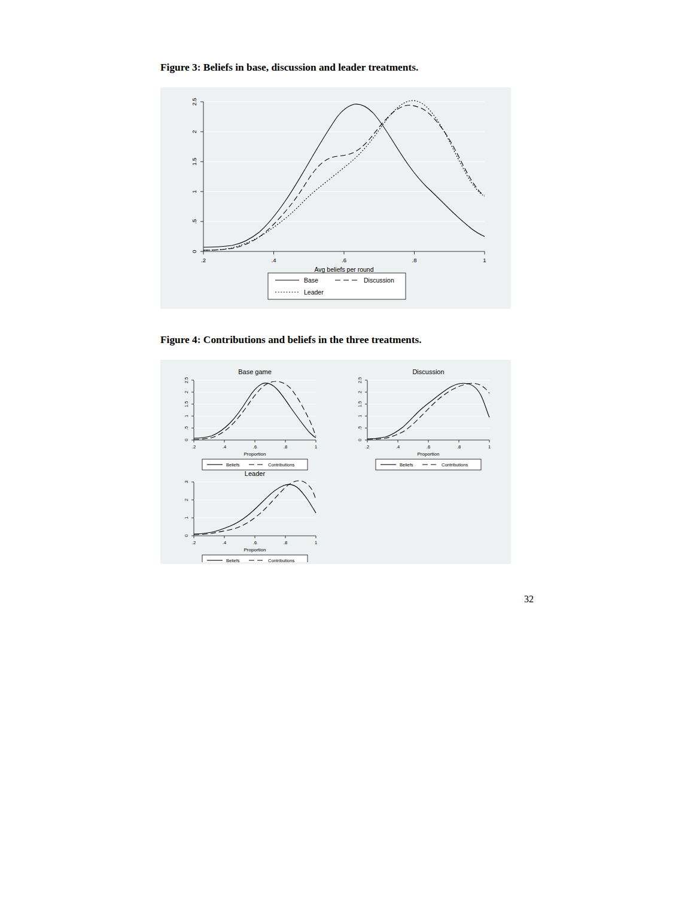Figure 3: Beliefs in base, discussion and leader treatments.
0 .5 1 1.5 2 2.5 .2 .4 .6 .8 1 Avg beliefs per round Base Discussion Leader
Figure 4: Contributions and beliefs in the three treatments.
Base game 0 .5 1 1.5 2 2.5 .2 .4 .6 .8 1 Proportion Beliefs Contributions Discussion 0 .5 1 1.5 2 2.5 .2 .4 .6 .8 1 Proportion Beliefs Contributions Leader 0 1 2 3 .2 .4 .6 .8 1 Proportion Beliefs Contributions
32